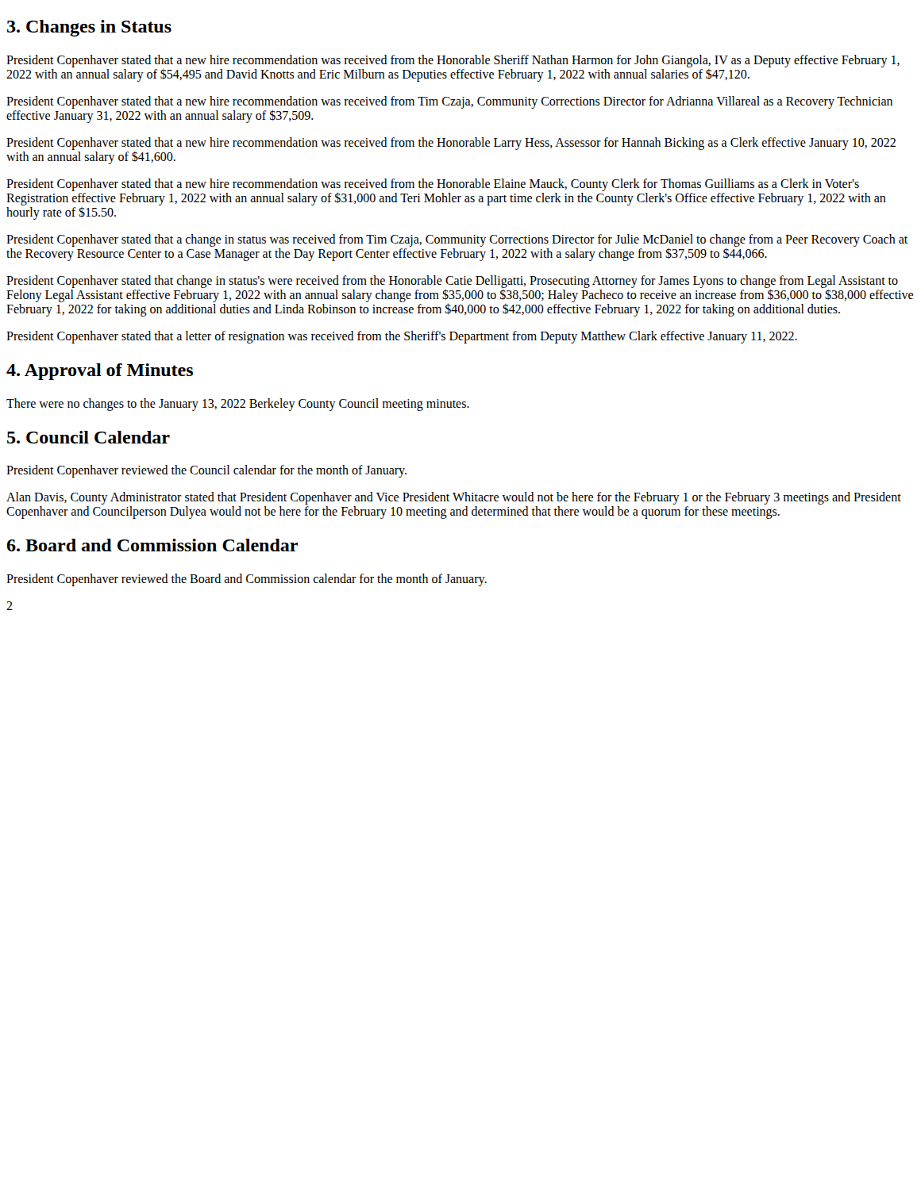3. Changes in Status
President Copenhaver stated that a new hire recommendation was received from the Honorable Sheriff Nathan Harmon for John Giangola, IV as a Deputy effective February 1, 2022 with an annual salary of $54,495 and David Knotts and Eric Milburn as Deputies effective February 1, 2022 with annual salaries of $47,120.
President Copenhaver stated that a new hire recommendation was received from Tim Czaja, Community Corrections Director for Adrianna Villareal as a Recovery Technician effective January 31, 2022 with an annual salary of $37,509.
President Copenhaver stated that a new hire recommendation was received from the Honorable Larry Hess, Assessor for Hannah Bicking as a Clerk effective January 10, 2022 with an annual salary of $41,600.
President Copenhaver stated that a new hire recommendation was received from the Honorable Elaine Mauck, County Clerk for Thomas Guilliams as a Clerk in Voter's Registration effective February 1, 2022 with an annual salary of $31,000 and Teri Mohler as a part time clerk in the County Clerk's Office effective February 1, 2022 with an hourly rate of $15.50.
President Copenhaver stated that a change in status was received from Tim Czaja, Community Corrections Director for Julie McDaniel to change from a Peer Recovery Coach at the Recovery Resource Center to a Case Manager at the Day Report Center effective February 1, 2022 with a salary change from $37,509 to $44,066.
President Copenhaver stated that change in status's were received from the Honorable Catie Delligatti, Prosecuting Attorney for James Lyons to change from Legal Assistant to Felony Legal Assistant effective February 1, 2022 with an annual salary change from $35,000 to $38,500; Haley Pacheco to receive an increase from $36,000 to $38,000 effective February 1, 2022 for taking on additional duties and Linda Robinson to increase from $40,000 to $42,000 effective February 1, 2022 for taking on additional duties.
President Copenhaver stated that a letter of resignation was received from the Sheriff's Department from Deputy Matthew Clark effective January 11, 2022.
4. Approval of Minutes
There were no changes to the January 13, 2022 Berkeley County Council meeting minutes.
5. Council Calendar
President Copenhaver reviewed the Council calendar for the month of January.
Alan Davis, County Administrator stated that President Copenhaver and Vice President Whitacre would not be here for the February 1 or the February 3 meetings and President Copenhaver and Councilperson Dulyea would not be here for the February 10 meeting and determined that there would be a quorum for these meetings.
6. Board and Commission Calendar
President Copenhaver reviewed the Board and Commission calendar for the month of January.
2